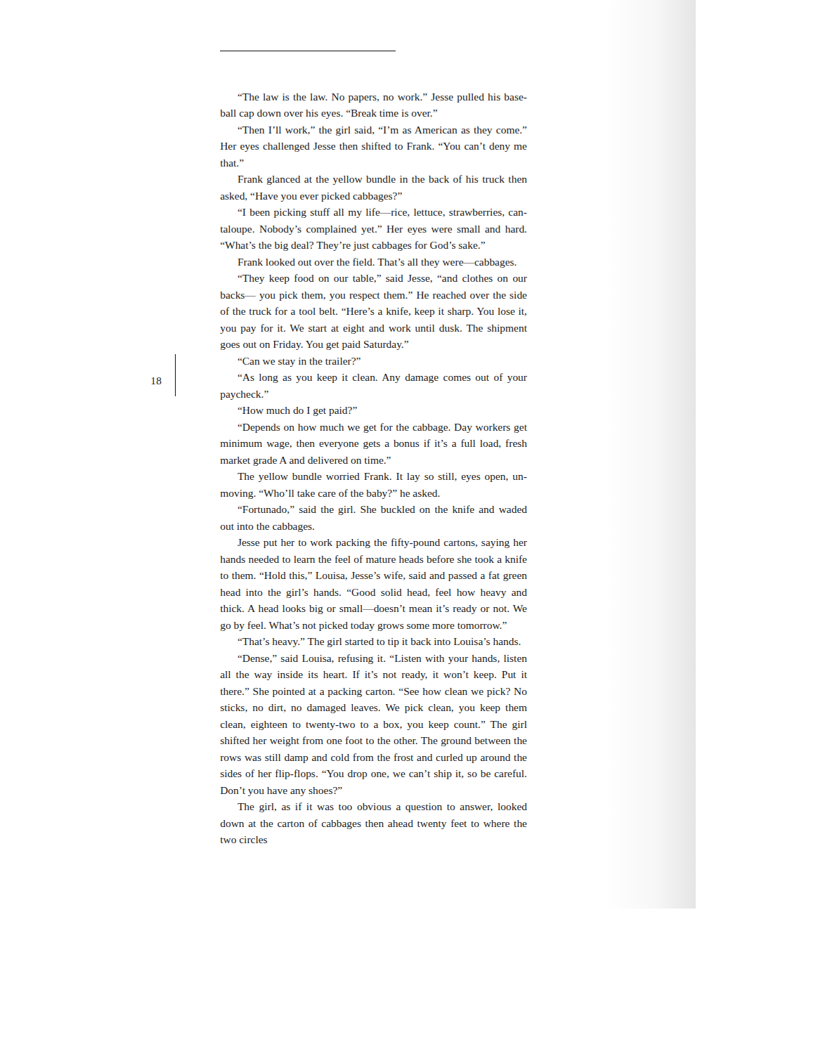18
“The law is the law. No papers, no work.” Jesse pulled his baseball cap down over his eyes. “Break time is over.”
“Then I’ll work,” the girl said, “I’m as American as they come.” Her eyes challenged Jesse then shifted to Frank. “You can’t deny me that.”
Frank glanced at the yellow bundle in the back of his truck then asked, “Have you ever picked cabbages?”
“I been picking stuff all my life—rice, lettuce, strawberries, cantaloupe. Nobody’s complained yet.” Her eyes were small and hard. “What’s the big deal? They’re just cabbages for God’s sake.”
Frank looked out over the field. That’s all they were—cabbages.
“They keep food on our table,” said Jesse, “and clothes on our backs— you pick them, you respect them.” He reached over the side of the truck for a tool belt. “Here’s a knife, keep it sharp. You lose it, you pay for it. We start at eight and work until dusk. The shipment goes out on Friday. You get paid Saturday.”
“Can we stay in the trailer?”
“As long as you keep it clean. Any damage comes out of your paycheck.”
“How much do I get paid?”
“Depends on how much we get for the cabbage. Day workers get minimum wage, then everyone gets a bonus if it’s a full load, fresh market grade A and delivered on time.”
The yellow bundle worried Frank. It lay so still, eyes open, unmoving. “Who’ll take care of the baby?” he asked.
“Fortunado,” said the girl. She buckled on the knife and waded out into the cabbages.
Jesse put her to work packing the fifty-pound cartons, saying her hands needed to learn the feel of mature heads before she took a knife to them. “Hold this,” Louisa, Jesse’s wife, said and passed a fat green head into the girl’s hands. “Good solid head, feel how heavy and thick. A head looks big or small—doesn’t mean it’s ready or not. We go by feel. What’s not picked today grows some more tomorrow.”
“That’s heavy.” The girl started to tip it back into Louisa’s hands.
“Dense,” said Louisa, refusing it. “Listen with your hands, listen all the way inside its heart. If it’s not ready, it won’t keep. Put it there.” She pointed at a packing carton. “See how clean we pick? No sticks, no dirt, no damaged leaves. We pick clean, you keep them clean, eighteen to twenty-two to a box, you keep count.” The girl shifted her weight from one foot to the other. The ground between the rows was still damp and cold from the frost and curled up around the sides of her flip-flops. “You drop one, we can’t ship it, so be careful. Don’t you have any shoes?”
The girl, as if it was too obvious a question to answer, looked down at the carton of cabbages then ahead twenty feet to where the two circles